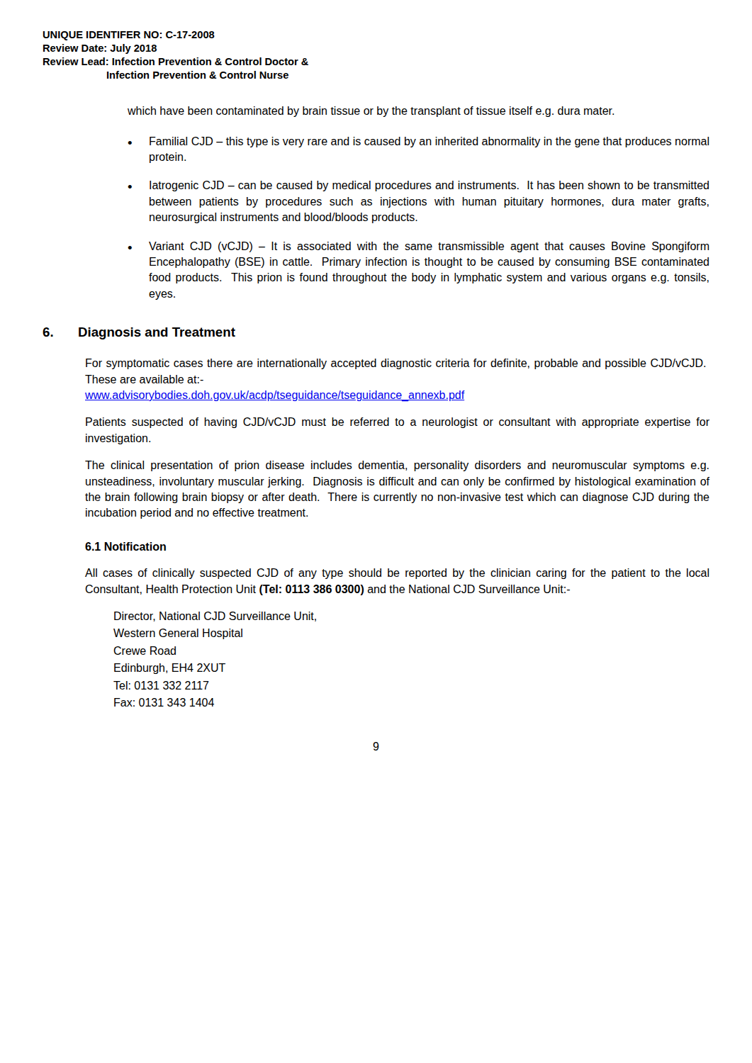UNIQUE IDENTIFER NO: C-17-2008
Review Date: July 2018
Review Lead: Infection Prevention & Control Doctor & Infection Prevention & Control Nurse
which have been contaminated by brain tissue or by the transplant of tissue itself e.g. dura mater.
Familial CJD – this type is very rare and is caused by an inherited abnormality in the gene that produces normal protein.
Iatrogenic CJD – can be caused by medical procedures and instruments. It has been shown to be transmitted between patients by procedures such as injections with human pituitary hormones, dura mater grafts, neurosurgical instruments and blood/bloods products.
Variant CJD (vCJD) – It is associated with the same transmissible agent that causes Bovine Spongiform Encephalopathy (BSE) in cattle. Primary infection is thought to be caused by consuming BSE contaminated food products. This prion is found throughout the body in lymphatic system and various organs e.g. tonsils, eyes.
6. Diagnosis and Treatment
For symptomatic cases there are internationally accepted diagnostic criteria for definite, probable and possible CJD/vCJD. These are available at:-
www.advisorybodies.doh.gov.uk/acdp/tseguidance/tseguidance_annexb.pdf
Patients suspected of having CJD/vCJD must be referred to a neurologist or consultant with appropriate expertise for investigation.
The clinical presentation of prion disease includes dementia, personality disorders and neuromuscular symptoms e.g. unsteadiness, involuntary muscular jerking. Diagnosis is difficult and can only be confirmed by histological examination of the brain following brain biopsy or after death. There is currently no non-invasive test which can diagnose CJD during the incubation period and no effective treatment.
6.1 Notification
All cases of clinically suspected CJD of any type should be reported by the clinician caring for the patient to the local Consultant, Health Protection Unit (Tel: 0113 386 0300) and the National CJD Surveillance Unit:-
Director, National CJD Surveillance Unit,
Western General Hospital
Crewe Road
Edinburgh, EH4 2XUT
Tel: 0131 332 2117
Fax: 0131 343 1404
9